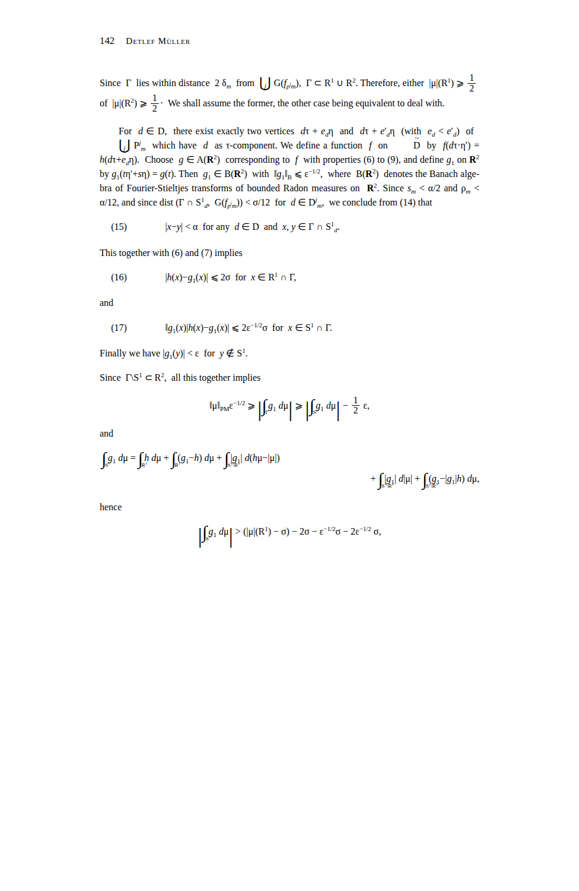142 Detlef Müller
Since Γ lies within distance 2 δm from ⋃j G(fpjm), Γ ⊂ R1 ∪ R2. Therefore, either |μ|(R1) ⩾ 12 of |μ|(R2) ⩾ 12· We shall assume the former, the other case being equivalent to deal with.
For d ∈ D, there exist exactly two vertices dτ + edη and dτ + e′dη (with ed < e′d) of ⋃j Pjm which have d as τ-component. We define a function f on ~D by f(dτ·η′) = h(dτ+edη). Choose g ∈ A(R2) corresponding to f with properties (6) to (9), and define g1 on R2 by g1(tη′+sη) = g(t). Then g1 ∈ B(R2) with ‖g1‖B ⩽ ε−1/2, where B(R2) denotes the Banach algebra of Fourier-Stieltjes transforms of bounded Radon measures on R2. Since sm < α/2 and ρm < α/12, and since dist (Γ ∩ S1d, G(fpjm)) < σ/12 for d ∈ Djm, we conclude from (14) that
(15)
|x−y| < α for any d ∈ D and x, y ∈ Γ ∩ S1d.
This together with (6) and (7) implies
(16)
|h(x)−g1(x)| ⩽ 2σ for x ∈ R1 ∩ Γ,
and
(17)
‖g1(x)|h(x)−g1(x)| ⩽ 2ε−1/2σ for x ∈ S1 ∩ Γ.
Finally we have |g1(y)| < ε for y ∉ S1.
Since Γ\S1 ⊂ R2, all this together implies
‖μ‖PMε−1/2 ⩾ |∫Γ g1 dμ| ⩾ |∫S1 g1 dμ| − 12 ε,
and
∫S1 g1 dμ = ∫R1 h dμ + ∫R1(g1−h) dμ + ∫S1\R1|g1| d(hμ−|μ|)
+ ∫S1\R1|g1| d|μ| + ∫S1\R1(g1−|g1|h) dμ,
hence
|∫S1 g1 dμ| > (|μ|(R1) − σ) − 2σ − ε−1/2σ − 2ε−1/2 σ,